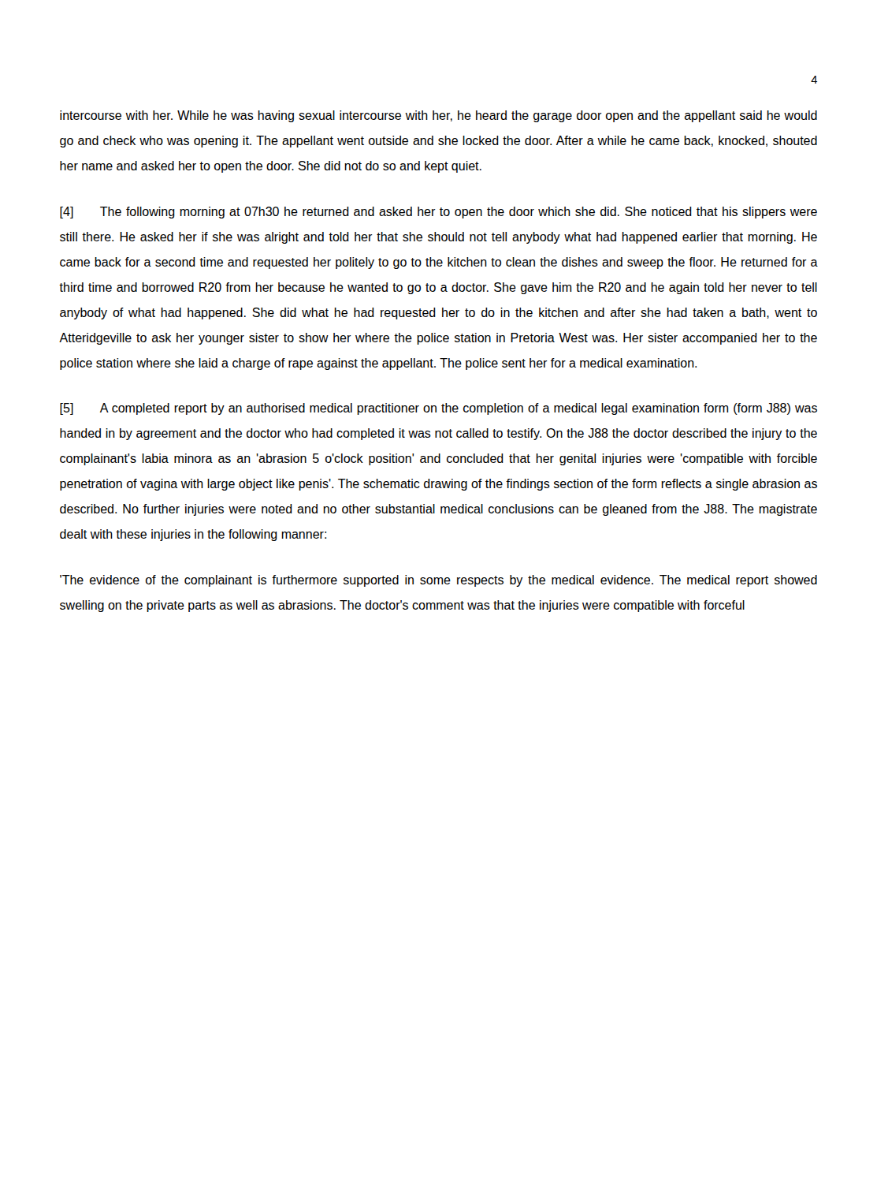4
intercourse with her. While he was having sexual intercourse with her, he heard the garage door open and the appellant said he would go and check who was opening it. The appellant went outside and she locked the door. After a while he came back, knocked, shouted her name and asked her to open the door. She did not do so and kept quiet.
[4] The following morning at 07h30 he returned and asked her to open the door which she did. She noticed that his slippers were still there. He asked her if she was alright and told her that she should not tell anybody what had happened earlier that morning. He came back for a second time and requested her politely to go to the kitchen to clean the dishes and sweep the floor. He returned for a third time and borrowed R20 from her because he wanted to go to a doctor. She gave him the R20 and he again told her never to tell anybody of what had happened. She did what he had requested her to do in the kitchen and after she had taken a bath, went to Atteridgeville to ask her younger sister to show her where the police station in Pretoria West was. Her sister accompanied her to the police station where she laid a charge of rape against the appellant. The police sent her for a medical examination.
[5] A completed report by an authorised medical practitioner on the completion of a medical legal examination form (form J88) was handed in by agreement and the doctor who had completed it was not called to testify. On the J88 the doctor described the injury to the complainant's labia minora as an 'abrasion 5 o'clock position' and concluded that her genital injuries were 'compatible with forcible penetration of vagina with large object like penis'. The schematic drawing of the findings section of the form reflects a single abrasion as described. No further injuries were noted and no other substantial medical conclusions can be gleaned from the J88. The magistrate dealt with these injuries in the following manner:
'The evidence of the complainant is furthermore supported in some respects by the medical evidence. The medical report showed swelling on the private parts as well as abrasions. The doctor's comment was that the injuries were compatible with forceful